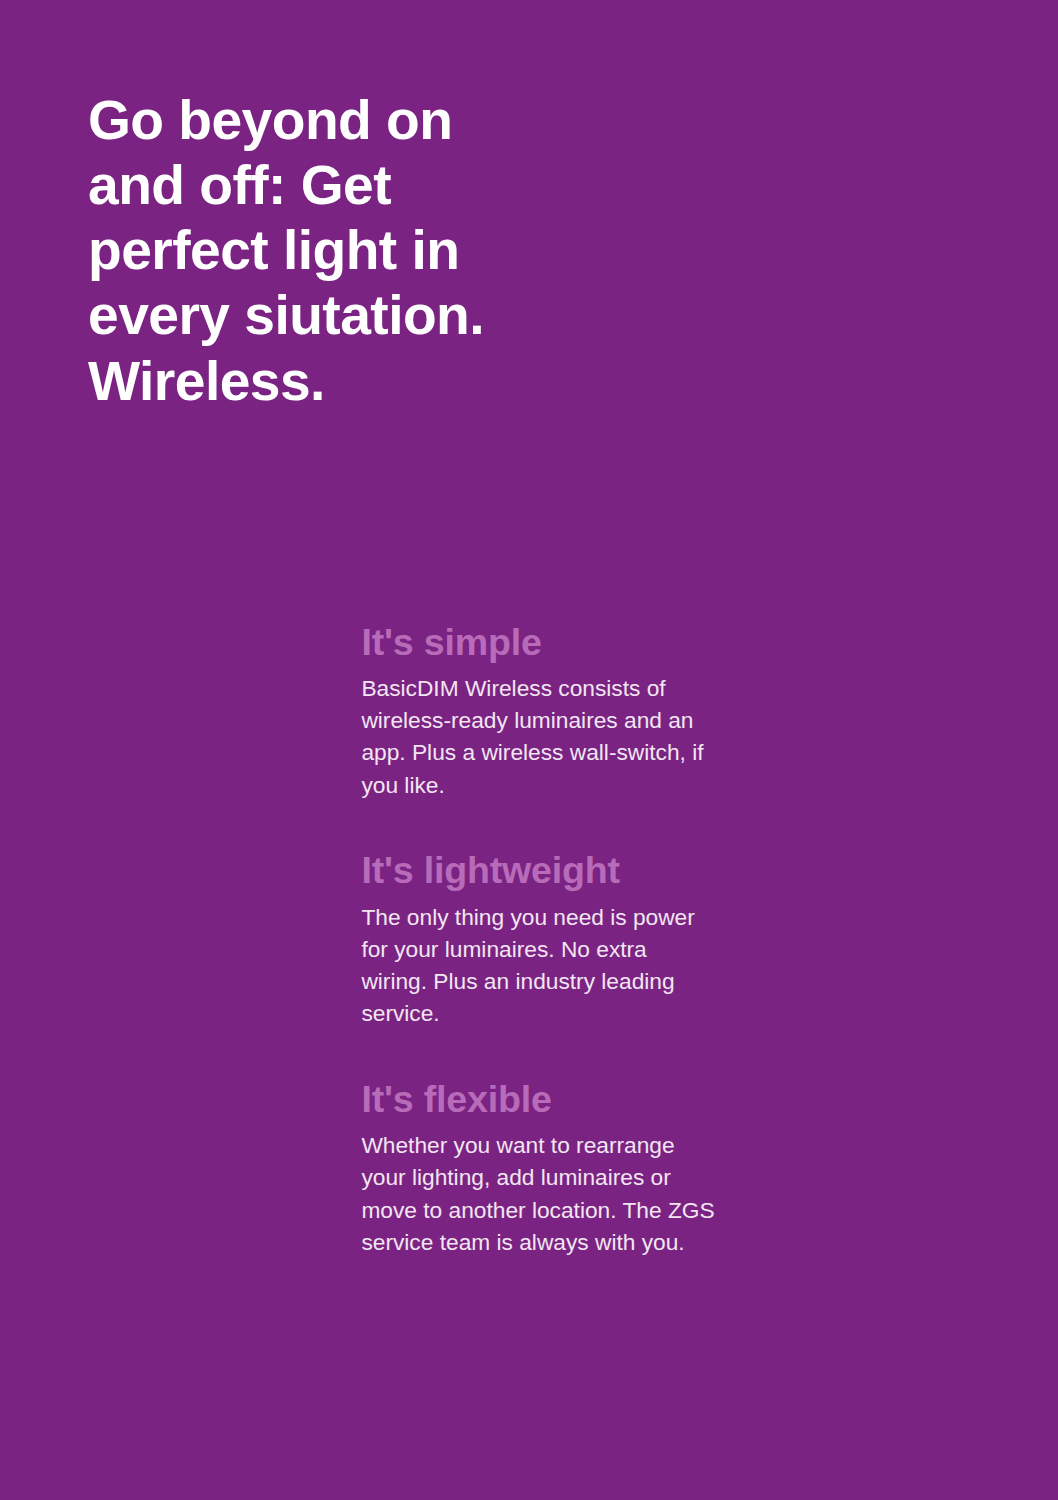Go beyond on and off: Get perfect light in every siutation. Wireless.
It's simple
BasicDIM Wireless consists of wireless-ready luminaires and an app. Plus a wireless wall-switch, if you like.
It's lightweight
The only thing you need is power for your luminaires. No extra wiring. Plus an industry leading service.
It's flexible
Whether you want to rearrange your lighting, add luminaires or move to another location. The ZGS service team is always with you.